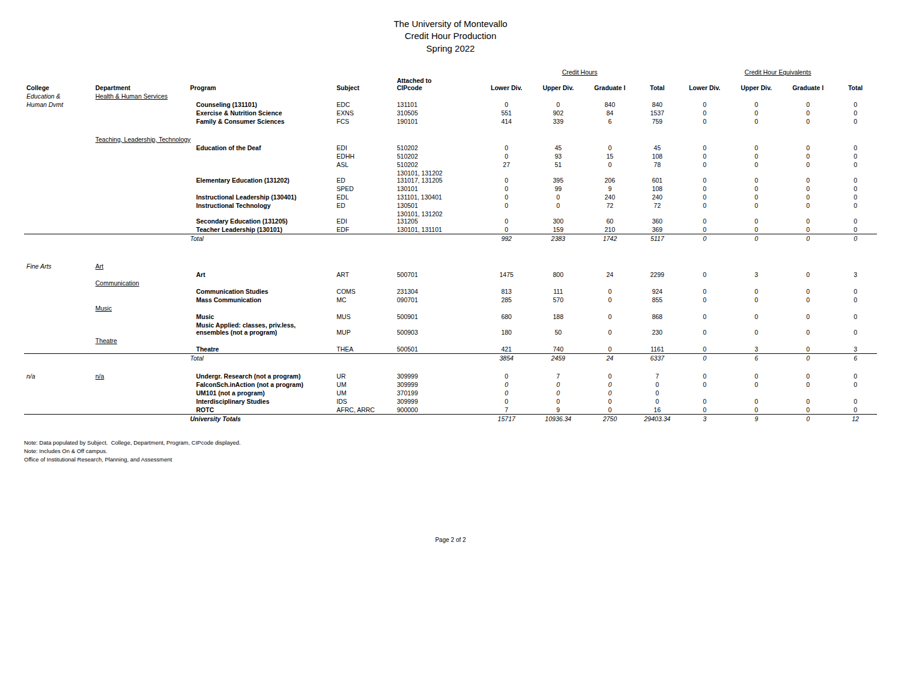The University of Montevallo
Credit Hour Production
Spring 2022
| | Credit Hours | Credit Hour Equivalents |
| College | Department | Program | Subject | Attached to CIPcode | Lower Div. | Upper Div. | Graduate I | Total | Lower Div. | Upper Div. | Graduate I | Total |
| Education & | Health & Human Services | |
| Human Dvmt | | Counseling (131101) | EDC | 131101 | 0 | 0 | 840 | 840 | 0 | 0 | 0 | 0 |
| | | Exercise & Nutrition Science | EXNS | 310505 | 551 | 902 | 84 | 1537 | 0 | 0 | 0 | 0 |
| | | Family & Consumer Sciences | FCS | 190101 | 414 | 339 | 6 | 759 | 0 | 0 | 0 | 0 |
| | Teaching, Leadership, Technology | |
| | | Education of the Deaf | EDI | 510202 | 0 | 45 | 0 | 45 | 0 | 0 | 0 | 0 |
| | | | EDHH | 510202 | 0 | 93 | 15 | 108 | 0 | 0 | 0 | 0 |
| | | | ASL | 510202 | 27 | 51 | 0 | 78 | 0 | 0 | 0 | 0 |
| | | Elementary Education (131202) | ED | 130101, 131202 131017, 131205 | 0 | 395 | 206 | 601 | 0 | 0 | 0 | 0 |
| | | | SPED | 130101 | 0 | 99 | 9 | 108 | 0 | 0 | 0 | 0 |
| | | Instructional Leadership (130401) | EDL | 131101, 130401 | 0 | 0 | 240 | 240 | 0 | 0 | 0 | 0 |
| | | Instructional Technology | ED | 130501 | 0 | 0 | 72 | 72 | 0 | 0 | 0 | 0 |
| | | Secondary Education (131205) | EDI | 130101, 131202 131205 | 0 | 300 | 60 | 360 | 0 | 0 | 0 | 0 |
| | | Teacher Leadership (130101) | EDF | 130101, 131101 | 0 | 159 | 210 | 369 | 0 | 0 | 0 | 0 |
| | | Total | | | 992 | 2383 | 1742 | 5117 | 0 | 0 | 0 | 0 |
| Fine Arts | Art | |
| | | Art | ART | 500701 | 1475 | 800 | 24 | 2299 | 0 | 3 | 0 | 3 |
| | Communication | |
| | | Communication Studies | COMS | 231304 | 813 | 111 | 0 | 924 | 0 | 0 | 0 | 0 |
| | | Mass Communication | MC | 090701 | 285 | 570 | 0 | 855 | 0 | 0 | 0 | 0 |
| | Music | |
| | | Music | MUS | 500901 | 680 | 188 | 0 | 868 | 0 | 0 | 0 | 0 |
| | | Music Applied: classes, priv.less, ensembles (not a program) | MUP | 500903 | 180 | 50 | 0 | 230 | 0 | 0 | 0 | 0 |
| | Theatre | |
| | | Theatre | THEA | 500501 | 421 | 740 | 0 | 1161 | 0 | 3 | 0 | 3 |
| | | Total | | | 3854 | 2459 | 24 | 6337 | 0 | 6 | 0 | 6 |
| n/a | n/a | Undergr. Research (not a program) | UR | 309999 | 0 | 7 | 0 | 7 | 0 | 0 | 0 | 0 |
| | | FalconSch.inAction (not a program) | UM | 309999 | 0 | 0 | 0 | 0 | 0 | 0 | 0 | 0 |
| | | UM101 (not a program) | UM | 370199 | 0 | 0 | 0 | 0 | | | | |
| | | Interdisciplinary Studies | IDS | 309999 | 0 | 0 | 0 | 0 | 0 | 0 | 0 | 0 |
| | | ROTC | AFRC, ARRC | 900000 | 7 | 9 | 0 | 16 | 0 | 0 | 0 | 0 |
| | | University Totals | | | 15717 | 10936.34 | 2750 | 29403.34 | 3 | 9 | 0 | 12 |
Note: Data populated by Subject. College, Department, Program, CIPcode displayed.
Note: Includes On & Off campus.
Office of Institutional Research, Planning, and Assessment
Page 2 of 2